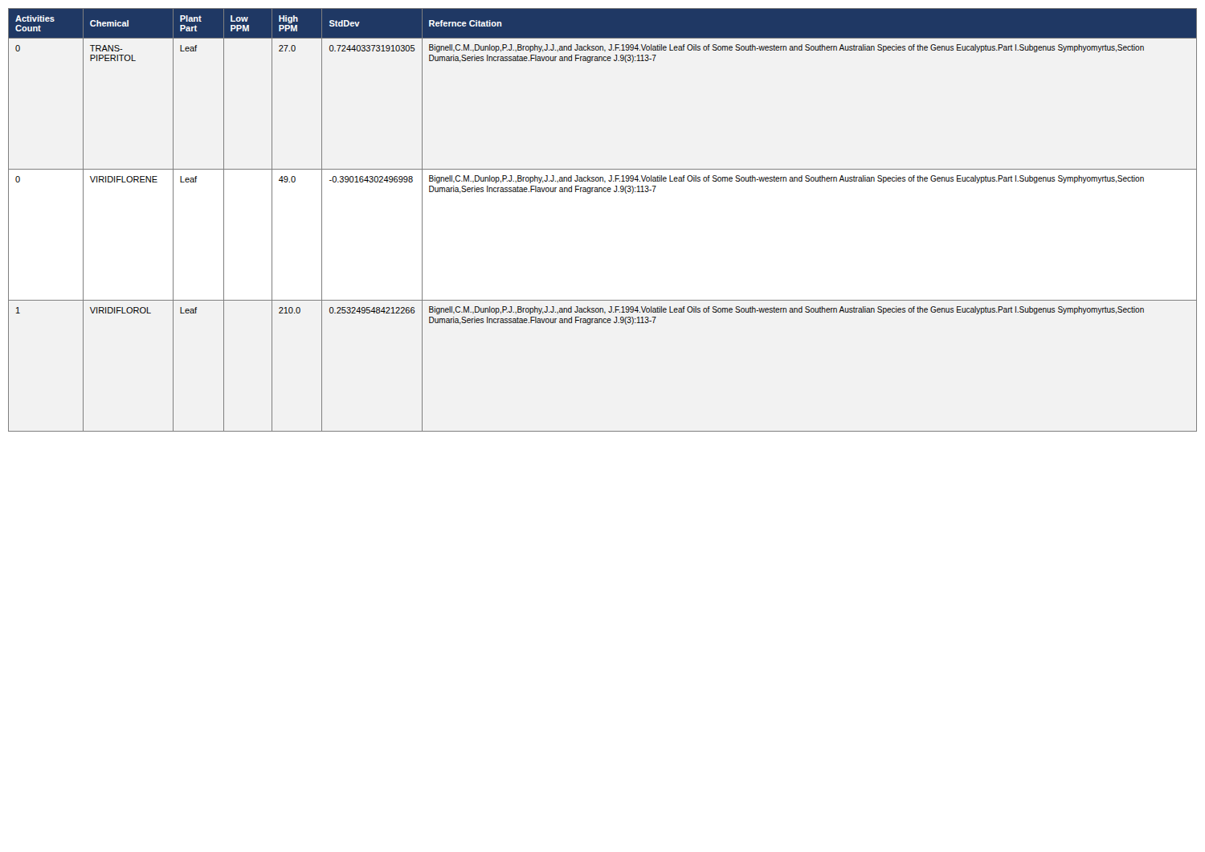| Activities Count | Chemical | Plant Part | Low PPM | High PPM | StdDev | Refernce Citation |
| --- | --- | --- | --- | --- | --- | --- |
| 0 | TRANS-PIPERITOL | Leaf | | 27.0 | 0.7244033731910305 | Bignell,C.M.,Dunlop,P.J.,Brophy,J.J.,and Jackson, J.F.1994.Volatile Leaf Oils of Some South-western and Southern Australian Species of the Genus Eucalyptus.Part I.Subgenus Symphyomyrtus,Section Dumaria,Series Incrassatae.Flavour and Fragrance J.9(3):113-7 |
| 0 | VIRIDIFLORENE | Leaf | | 49.0 | -0.390164302496998 | Bignell,C.M.,Dunlop,P.J.,Brophy,J.J.,and Jackson, J.F.1994.Volatile Leaf Oils of Some South-western and Southern Australian Species of the Genus Eucalyptus.Part I.Subgenus Symphyomyrtus,Section Dumaria,Series Incrassatae.Flavour and Fragrance J.9(3):113-7 |
| 1 | VIRIDIFLOROL | Leaf | | 210.0 | 0.2532495484212266 | Bignell,C.M.,Dunlop,P.J.,Brophy,J.J.,and Jackson, J.F.1994.Volatile Leaf Oils of Some South-western and Southern Australian Species of the Genus Eucalyptus.Part I.Subgenus Symphyomyrtus,Section Dumaria,Series Incrassatae.Flavour and Fragrance J.9(3):113-7 |